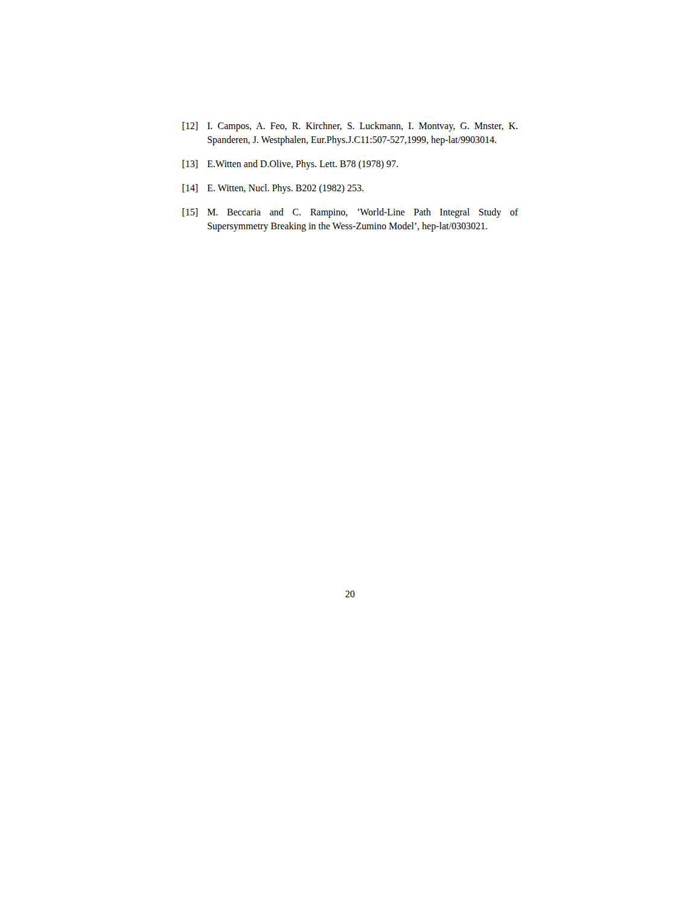[12] I. Campos, A. Feo, R. Kirchner, S. Luckmann, I. Montvay, G. Mnster, K. Spanderen, J. Westphalen, Eur.Phys.J.C11:507-527,1999, hep-lat/9903014.
[13] E.Witten and D.Olive, Phys. Lett. B78 (1978) 97.
[14] E. Witten, Nucl. Phys. B202 (1982) 253.
[15] M. Beccaria and C. Rampino, ’World-Line Path Integral Study of Supersymmetry Breaking in the Wess-Zumino Model’, hep-lat/0303021.
20